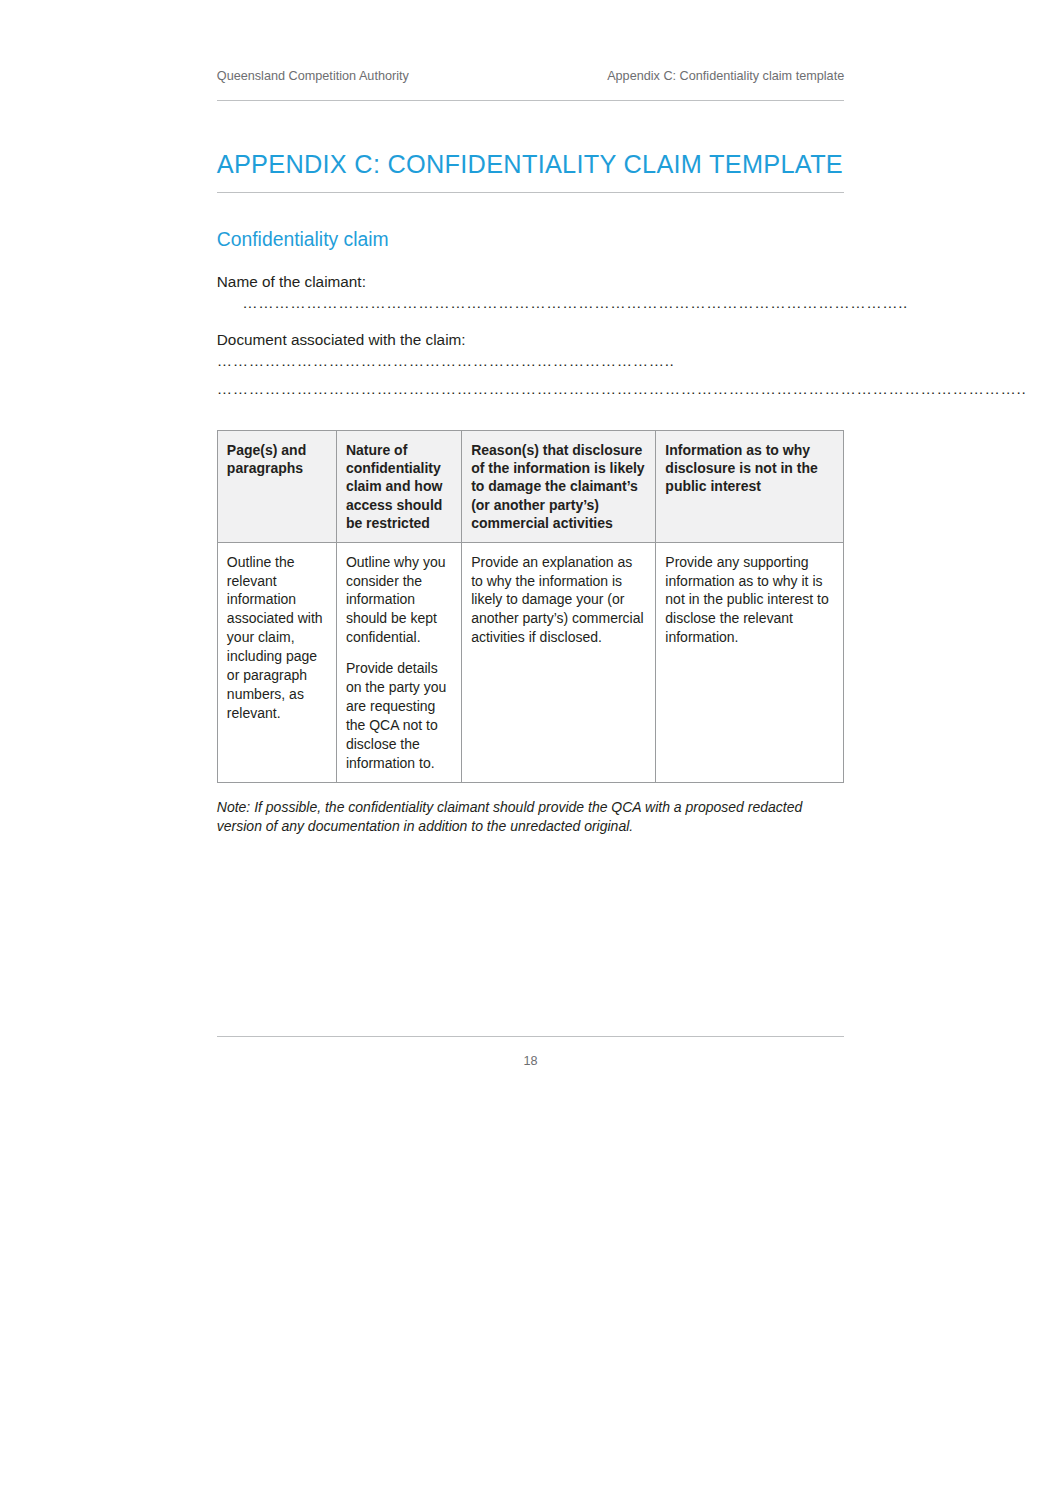Queensland Competition Authority
Appendix C: Confidentiality claim template
Appendix C: Confidentiality claim template
Confidentiality claim
Name of the claimant: ……………………………………………………………………………………………………………..
Document associated with the claim: …………………………………………………………………………..
……………………………………………………………………………………………………………………………………..
| Page(s) and paragraphs | Nature of confidentiality claim and how access should be restricted | Reason(s) that disclosure of the information is likely to damage the claimant’s (or another party’s) commercial activities | Information as to why disclosure is not in the public interest |
| --- | --- | --- | --- |
| Outline the relevant information associated with your claim, including page or paragraph numbers, as relevant. | Outline why you consider the information should be kept confidential. Provide details on the party you are requesting the QCA not to disclose the information to. | Provide an explanation as to why the information is likely to damage your (or another party’s) commercial activities if disclosed. | Provide any supporting information as to why it is not in the public interest to disclose the relevant information. |
Note: If possible, the confidentiality claimant should provide the QCA with a proposed redacted version of any documentation in addition to the unredacted original.
18